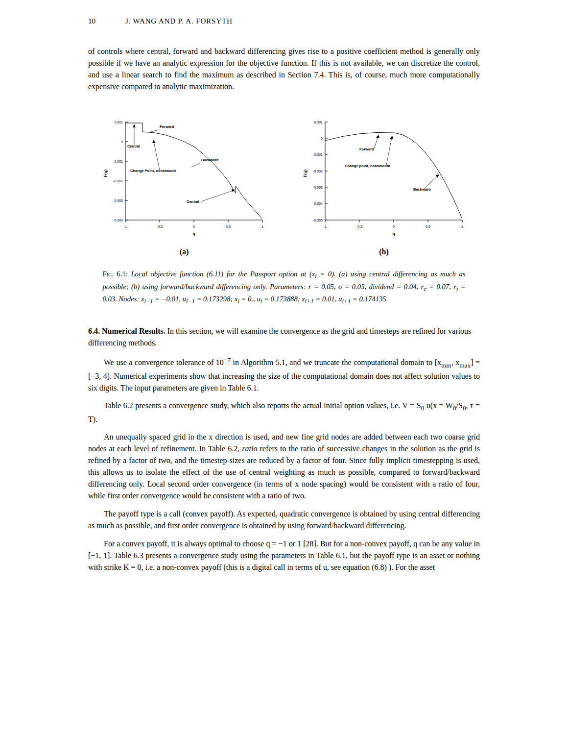10 J. WANG AND P. A. FORSYTH
of controls where central, forward and backward differencing gives rise to a positive coefficient method is generally only possible if we have an analytic expression for the objective function. If this is not available, we can discretize the control, and use a linear search to find the maximum as described in Section 7.4. This is, of course, much more computationally expensive compared to analytic maximization.
0.001 0 -0.001 -0.002 -0.003 -0.004 -1 -0.5 0 0.5 1 q F(q) Forward Central Backward Change Point, nonsmooth Central
(a)
0.001 0 -0.001 -0.002 -0.003 -0.004 -0.005 -1 -0.5 0 0.5 1 q F(q) Forward Change point, nonsmooth Backward
(b)
Fig. 6.1: Local objective function (6.11) for the Passport option at (xi = 0). (a) using central differencing as much as possible; (b) using forward/backward differencing only. Parameters: r = 0.05, σ = 0.03, dividend = 0.04, rc = 0.07, rt = 0.03. Nodes: xi−1 = −0.01, ui−1 = 0.173298; xi = 0., ui = 0.173888; xi+1 = 0.01, ui+1 = 0.174135.
6.4. Numerical Results.
In this section, we will examine the convergence as the grid and timesteps are refined for various differencing methods.
We use a convergence tolerance of 10−7 in Algorithm 5.1, and we truncate the computational domain to [xmin, xmax] = [−3, 4]. Numerical experiments show that increasing the size of the computational domain does not affect solution values to six digits. The input parameters are given in Table 6.1.
Table 6.2 presents a convergence study, which also reports the actual initial option values, i.e. V = S0 u(x = W0/S0, τ = T).
An unequally spaced grid in the x direction is used, and new fine grid nodes are added between each two coarse grid nodes at each level of refinement. In Table 6.2, ratio refers to the ratio of successive changes in the solution as the grid is refined by a factor of two, and the timestep sizes are reduced by a factor of four. Since fully implicit timestepping is used, this allows us to isolate the effect of the use of central weighting as much as possible, compared to forward/backward differencing only. Local second order convergence (in terms of x node spacing) would be consistent with a ratio of four, while first order convergence would be consistent with a ratio of two.
The payoff type is a call (convex payoff). As expected, quadratic convergence is obtained by using central differencing as much as possible, and first order convergence is obtained by using forward/backward differencing.
For a convex payoff, it is always optimal to choose q = −1 or 1 [28]. But for a non-convex payoff, q can be any value in [−1, 1]. Table 6.3 presents a convergence study using the parameters in Table 6.1, but the payoff type is an asset or nothing with strike K = 0, i.e. a non-convex payoff (this is a digital call in terms of u, see equation (6.8) ). For the asset